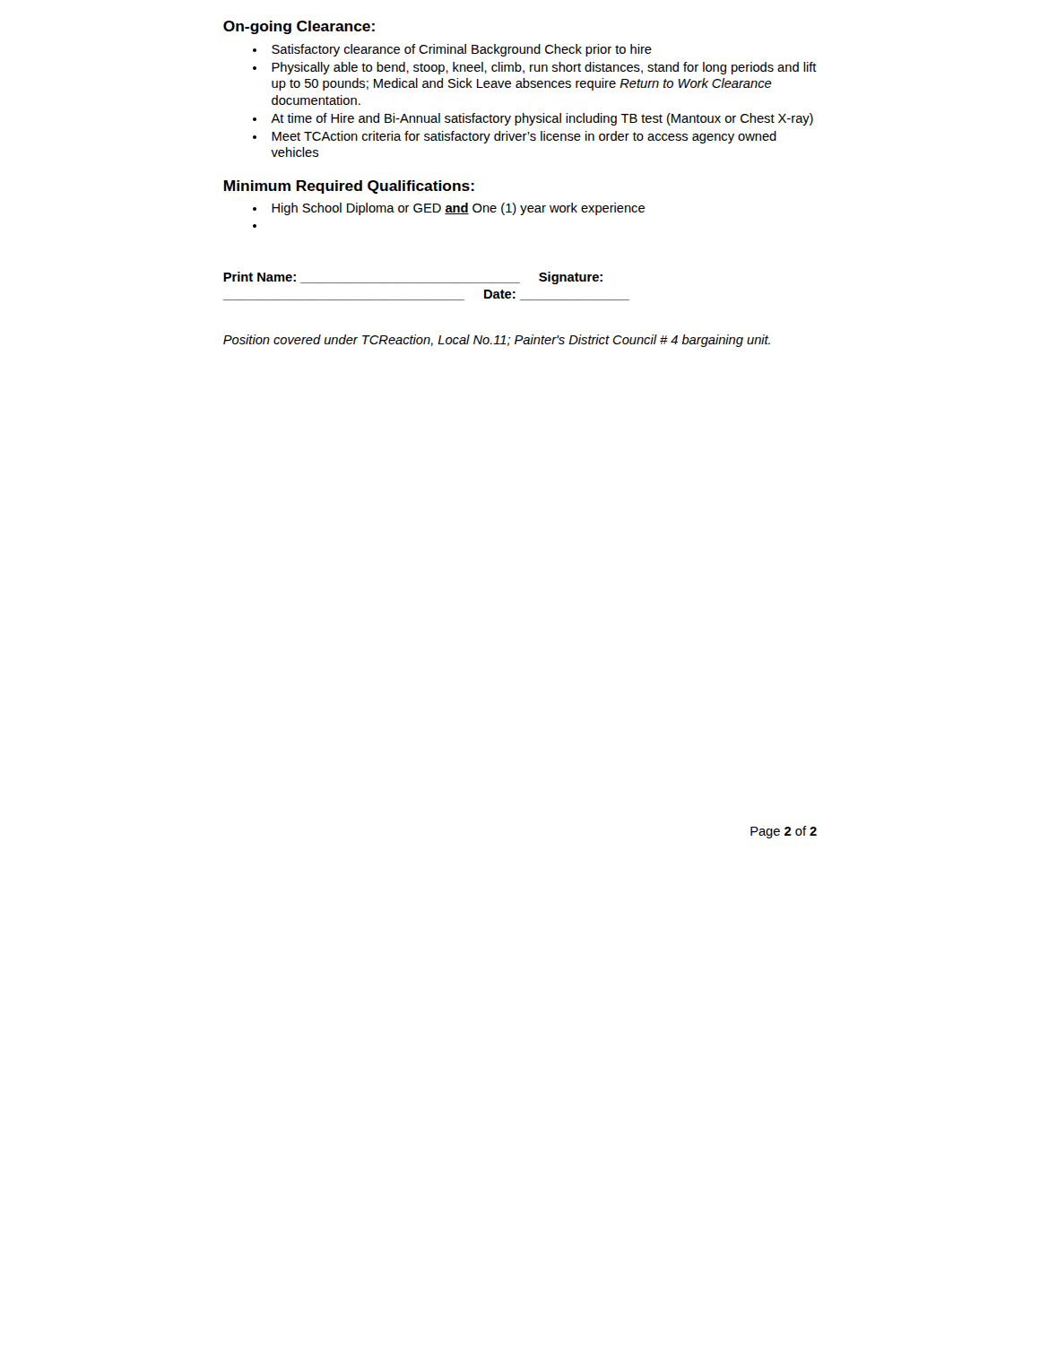On-going Clearance:
Satisfactory clearance of Criminal Background Check prior to hire
Physically able to bend, stoop, kneel, climb, run short distances, stand for long periods and lift up to 50 pounds; Medical and Sick Leave absences require Return to Work Clearance documentation.
At time of Hire and Bi-Annual satisfactory physical including TB test (Mantoux or Chest X-ray)
Meet TCAction criteria for satisfactory driver’s license in order to access agency owned vehicles
Minimum Required Qualifications:
High School Diploma or GED and One (1) year work experience
Print Name: ______________________________ Signature: _________________________________ Date: _______________
Position covered under TCReaction, Local No.11; Painter's District Council # 4 bargaining unit.
Page 2 of 2